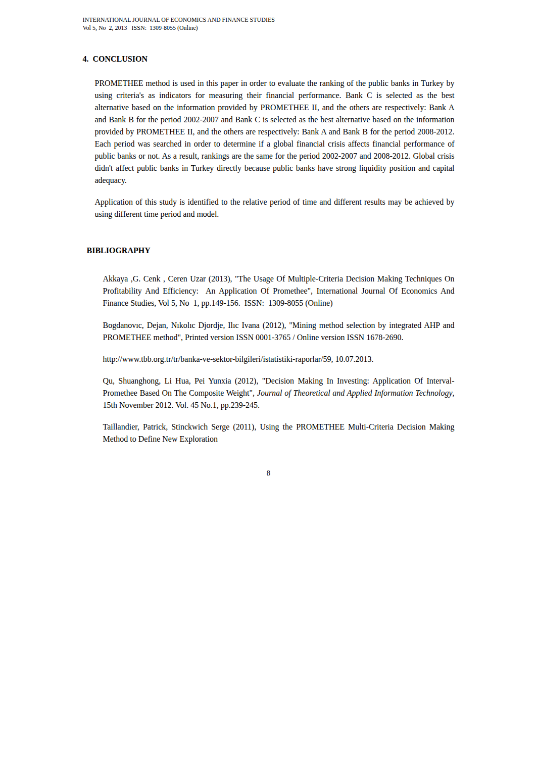INTERNATIONAL JOURNAL OF ECONOMICS AND FINANCE STUDIES
Vol 5, No 2, 2013 ISSN: 1309-8055 (Online)
4. CONCLUSION
PROMETHEE method is used in this paper in order to evaluate the ranking of the public banks in Turkey by using criteria's as indicators for measuring their financial performance. Bank C is selected as the best alternative based on the information provided by PROMETHEE II, and the others are respectively: Bank A and Bank B for the period 2002-2007 and Bank C is selected as the best alternative based on the information provided by PROMETHEE II, and the others are respectively: Bank A and Bank B for the period 2008-2012. Each period was searched in order to determine if a global financial crisis affects financial performance of public banks or not. As a result, rankings are the same for the period 2002-2007 and 2008-2012. Global crisis didn't affect public banks in Turkey directly because public banks have strong liquidity position and capital adequacy.
Application of this study is identified to the relative period of time and different results may be achieved by using different time period and model.
BIBLIOGRAPHY
Akkaya ,G. Cenk , Ceren Uzar (2013), "The Usage Of Multiple-Criteria Decision Making Techniques On Profitability And Efficiency: An Application Of Promethee", International Journal Of Economics And Finance Studies, Vol 5, No 1, pp.149-156. ISSN: 1309-8055 (Online)
Bogdanovıc, Dejan, Nıkolıc Djordje, Ilıc Ivana (2012), "Mining method selection by integrated AHP and PROMETHEE method", Printed version ISSN 0001-3765 / Online version ISSN 1678-2690.
http://www.tbb.org.tr/tr/banka-ve-sektor-bilgileri/istatistiki-raporlar/59, 10.07.2013.
Qu, Shuanghong, Li Hua, Pei Yunxia (2012), "Decision Making In Investing: Application Of Interval-Promethee Based On The Composite Weight", Journal of Theoretical and Applied Information Technology, 15th November 2012. Vol. 45 No.1, pp.239-245.
Taillandier, Patrick, Stinckwich Serge (2011), Using the PROMETHEE Multi-Criteria Decision Making Method to Define New Exploration
8